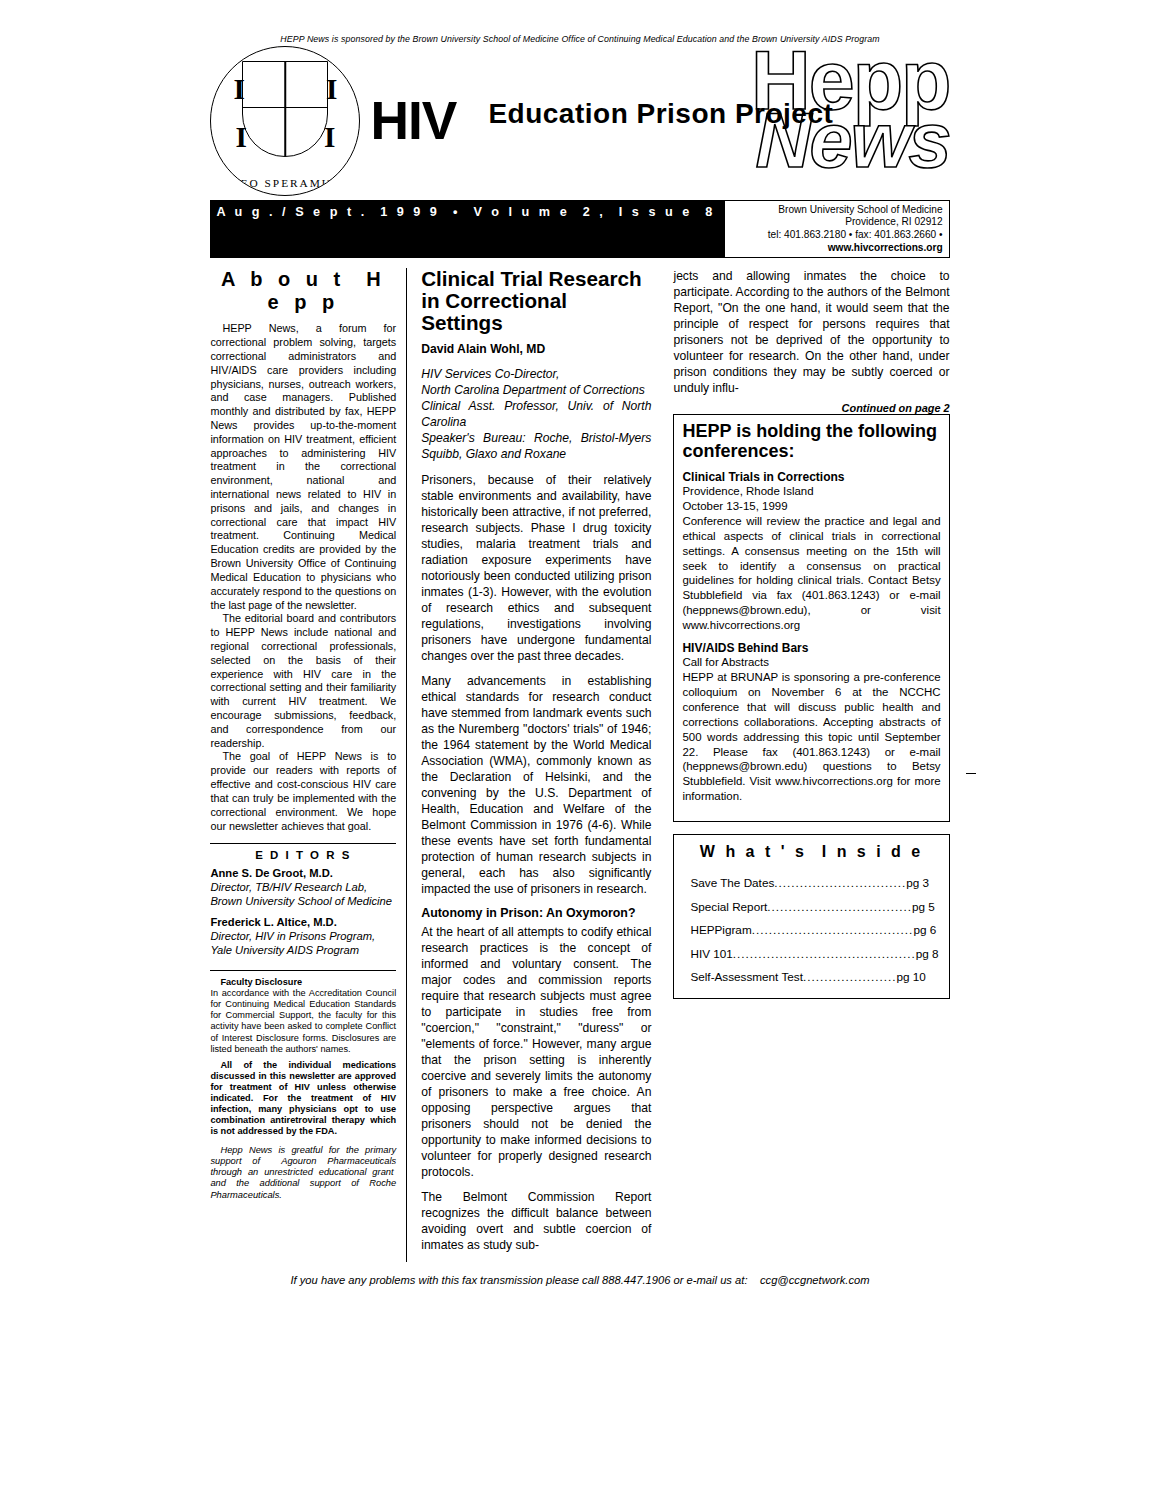HEPP News is sponsored by the Brown University School of Medicine Office of Continuing Medical Education and the Brown University AIDS Program
I
I
I
I
DEO SPERAMUS
Hepp
News
HIV
Education Prison Project
A u g . / S e p t . 1 9 9 9 • V o l u m e 2 , I s s u e 8
Brown University School of Medicine Providence, RI 02912
tel: 401.863.2180 • fax: 401.863.2660 • www.hivcorrections.org
A b o u t H e p p
HEPP News, a forum for correctional problem solving, targets correctional administrators and HIV/AIDS care providers including physicians, nurses, outreach workers, and case managers. Published monthly and distributed by fax, HEPP News provides up-to-the-moment information on HIV treatment, efficient approaches to administering HIV treatment in the correctional environment, national and international news related to HIV in prisons and jails, and changes in correctional care that impact HIV treatment. Continuing Medical Education credits are provided by the Brown University Office of Continuing Medical Education to physicians who accurately respond to the questions on the last page of the newsletter.
The editorial board and contributors to HEPP News include national and regional correctional professionals, selected on the basis of their experience with HIV care in the correctional setting and their familiarity with current HIV treatment. We encourage submissions, feedback, and correspondence from our readership.
The goal of HEPP News is to provide our readers with reports of effective and cost-conscious HIV care that can truly be implemented with the correctional environment. We hope our newsletter achieves that goal.
E D I T O R S
Anne S. De Groot, M.D.
Director, TB/HIV Research Lab,
Brown University School of Medicine
Frederick L. Altice, M.D.
Director, HIV in Prisons Program,
Yale University AIDS Program
Faculty Disclosure
In accordance with the Accreditation Council for Continuing Medical Education Standards for Commercial Support, the faculty for this activity have been asked to complete Conflict of Interest Disclosure forms. Disclosures are listed beneath the authors' names.
All of the individual medications discussed in this newsletter are approved for treatment of HIV unless otherwise indicated. For the treatment of HIV infection, many physicians opt to use combination antiretroviral therapy which is not addressed by the FDA.
Hepp News is greatful for the primary support of Agouron Pharmaceuticals through an unrestricted educational grant and the additional support of Roche Pharmaceuticals.
Clinical Trial Research in Correctional Settings
David Alain Wohl, MD
HIV Services Co-Director,
North Carolina Department of Corrections
Clinical Asst. Professor, Univ. of North Carolina
Speaker's Bureau: Roche, Bristol-Myers Squibb, Glaxo and Roxane
Prisoners, because of their relatively stable environments and availability, have historically been attractive, if not preferred, research subjects. Phase I drug toxicity studies, malaria treatment trials and radiation exposure experiments have notoriously been conducted utilizing prison inmates (1-3). However, with the evolution of research ethics and subsequent regulations, investigations involving prisoners have undergone fundamental changes over the past three decades.
Many advancements in establishing ethical standards for research conduct have stemmed from landmark events such as the Nuremberg "doctors' trials" of 1946; the 1964 statement by the World Medical Association (WMA), commonly known as the Declaration of Helsinki, and the convening by the U.S. Department of Health, Education and Welfare of the Belmont Commission in 1976 (4-6). While these events have set forth fundamental protection of human research subjects in general, each has also significantly impacted the use of prisoners in research.
Autonomy in Prison: An Oxymoron?
At the heart of all attempts to codify ethical research practices is the concept of informed and voluntary consent. The major codes and commission reports require that research subjects must agree to participate in studies free from "coercion," "constraint," "duress" or "elements of force." However, many argue that the prison setting is inherently coercive and severely limits the autonomy of prisoners to make a free choice. An opposing perspective argues that prisoners should not be denied the opportunity to make informed decisions to volunteer for properly designed research protocols.
The Belmont Commission Report recognizes the difficult balance between avoiding overt and subtle coercion of inmates as study sub-
jects and allowing inmates the choice to participate. According to the authors of the Belmont Report, "On the one hand, it would seem that the principle of respect for persons requires that prisoners not be deprived of the opportunity to volunteer for research. On the other hand, under prison conditions they may be subtly coerced or unduly influ-
Continued on page 2
HEPP is holding the following conferences:
Clinical Trials in Corrections
Providence, Rhode Island
October 13-15, 1999
Conference will review the practice and legal and ethical aspects of clinical trials in correctional settings. A consensus meeting on the 15th will seek to identify a consensus on practical guidelines for holding clinical trials. Contact Betsy Stubblefield via fax (401.863.1243) or e-mail (heppnews@brown.edu), or visit www.hivcorrections.org
HIV/AIDS Behind Bars
Call for Abstracts
HEPP at BRUNAP is sponsoring a pre-conference colloquium on November 6 at the NCCHC conference that will discuss public health and corrections collaborations. Accepting abstracts of 500 words addressing this topic until September 22. Please fax (401.863.1243) or e-mail (heppnews@brown.edu) questions to Betsy Stubblefield. Visit www.hivcorrections.org for more information.
W h a t ' s I n s i d e
Save The Dates............................... pg 3
Special Report.................................. pg 5
HEPPigram...................................... pg 6
HIV 101........................................... pg 8
Self-Assessment Test...................... pg 10
If you have any problems with this fax transmission please call 888.447.1906 or e-mail us at: ccg@ccgnetwork.com